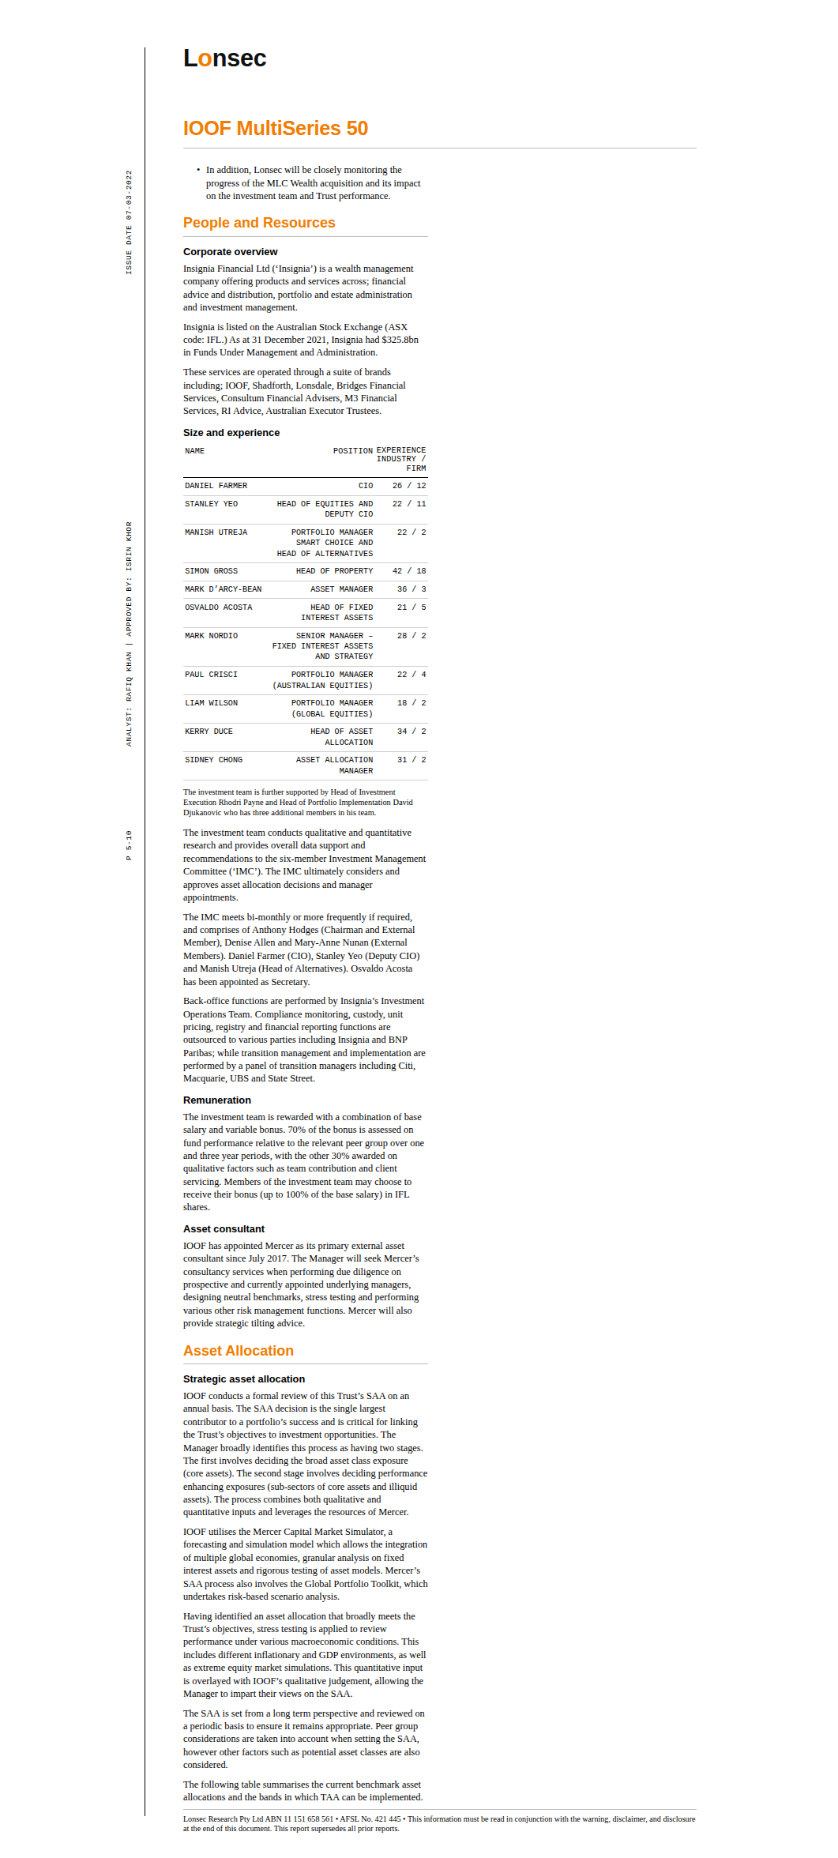ISSUE DATE 07-03-2022
ANALYST: RAFIQ KHAN | APPROVED BY: ISRIN KHOR
P 5-10
Lonsec
IOOF MultiSeries 50
In addition, Lonsec will be closely monitoring the progress of the MLC Wealth acquisition and its impact on the investment team and Trust performance.
People and Resources
Corporate overview
Insignia Financial Ltd (‘Insignia’) is a wealth management company offering products and services across; financial advice and distribution, portfolio and estate administration and investment management.
Insignia is listed on the Australian Stock Exchange (ASX code: IFL.) As at 31 December 2021, Insignia had $325.8bn in Funds Under Management and Administration.
These services are operated through a suite of brands including; IOOF, Shadforth, Lonsdale, Bridges Financial Services, Consultum Financial Advisers, M3 Financial Services, RI Advice, Australian Executor Trustees.
Size and experience
| NAME | POSITION | EXPERIENCE INDUSTRY / FIRM |
| --- | --- | --- |
| DANIEL FARMER | CIO | 26 / 12 |
| STANLEY YEO | HEAD OF EQUITIES AND DEPUTY CIO | 22 / 11 |
| MANISH UTREJA | PORTFOLIO MANAGER SMART CHOICE AND HEAD OF ALTERNATIVES | 22 / 2 |
| SIMON GROSS | HEAD OF PROPERTY | 42 / 18 |
| MARK D’ARCY-BEAN | ASSET MANAGER | 36 / 3 |
| OSVALDO ACOSTA | HEAD OF FIXED INTEREST ASSETS | 21 / 5 |
| MARK NORDIO | SENIOR MANAGER – FIXED INTEREST ASSETS AND STRATEGY | 28 / 2 |
| PAUL CRISCI | PORTFOLIO MANAGER (AUSTRALIAN EQUITIES) | 22 / 4 |
| LIAM WILSON | PORTFOLIO MANAGER (GLOBAL EQUITIES) | 18 / 2 |
| KERRY DUCE | HEAD OF ASSET ALLOCATION | 34 / 2 |
| SIDNEY CHONG | ASSET ALLOCATION MANAGER | 31 / 2 |
The investment team is further supported by Head of Investment Execution Rhodri Payne and Head of Portfolio Implementation David Djukanovic who has three additional members in his team.
The investment team conducts qualitative and quantitative research and provides overall data support and recommendations to the six-member Investment Management Committee (‘IMC’). The IMC ultimately considers and approves asset allocation decisions and manager appointments.
The IMC meets bi-monthly or more frequently if required, and comprises of Anthony Hodges (Chairman and External Member), Denise Allen and Mary-Anne Nunan (External Members). Daniel Farmer (CIO), Stanley Yeo (Deputy CIO) and Manish Utreja (Head of Alternatives). Osvaldo Acosta has been appointed as Secretary.
Back-office functions are performed by Insignia’s Investment Operations Team. Compliance monitoring, custody, unit pricing, registry and financial reporting functions are outsourced to various parties including Insignia and BNP Paribas; while transition management and implementation are performed by a panel of transition managers including Citi, Macquarie, UBS and State Street.
Remuneration
The investment team is rewarded with a combination of base salary and variable bonus. 70% of the bonus is assessed on fund performance relative to the relevant peer group over one and three year periods, with the other 30% awarded on qualitative factors such as team contribution and client servicing. Members of the investment team may choose to receive their bonus (up to 100% of the base salary) in IFL shares.
Asset consultant
IOOF has appointed Mercer as its primary external asset consultant since July 2017. The Manager will seek Mercer’s consultancy services when performing due diligence on prospective and currently appointed underlying managers, designing neutral benchmarks, stress testing and performing various other risk management functions. Mercer will also provide strategic tilting advice.
Asset Allocation
Strategic asset allocation
IOOF conducts a formal review of this Trust’s SAA on an annual basis. The SAA decision is the single largest contributor to a portfolio’s success and is critical for linking the Trust’s objectives to investment opportunities. The Manager broadly identifies this process as having two stages. The first involves deciding the broad asset class exposure (core assets). The second stage involves deciding performance enhancing exposures (sub-sectors of core assets and illiquid assets). The process combines both qualitative and quantitative inputs and leverages the resources of Mercer.
IOOF utilises the Mercer Capital Market Simulator, a forecasting and simulation model which allows the integration of multiple global economies, granular analysis on fixed interest assets and rigorous testing of asset models. Mercer’s SAA process also involves the Global Portfolio Toolkit, which undertakes risk-based scenario analysis.
Having identified an asset allocation that broadly meets the Trust’s objectives, stress testing is applied to review performance under various macroeconomic conditions. This includes different inflationary and GDP environments, as well as extreme equity market simulations. This quantitative input is overlayed with IOOF’s qualitative judgement, allowing the Manager to impart their views on the SAA.
The SAA is set from a long term perspective and reviewed on a periodic basis to ensure it remains appropriate. Peer group considerations are taken into account when setting the SAA, however other factors such as potential asset classes are also considered.
The following table summarises the current benchmark asset allocations and the bands in which TAA can be implemented.
Lonsec Research Pty Ltd ABN 11 151 658 561 • AFSL No. 421 445 • This information must be read in conjunction with the warning, disclaimer, and disclosure at the end of this document. This report supersedes all prior reports.